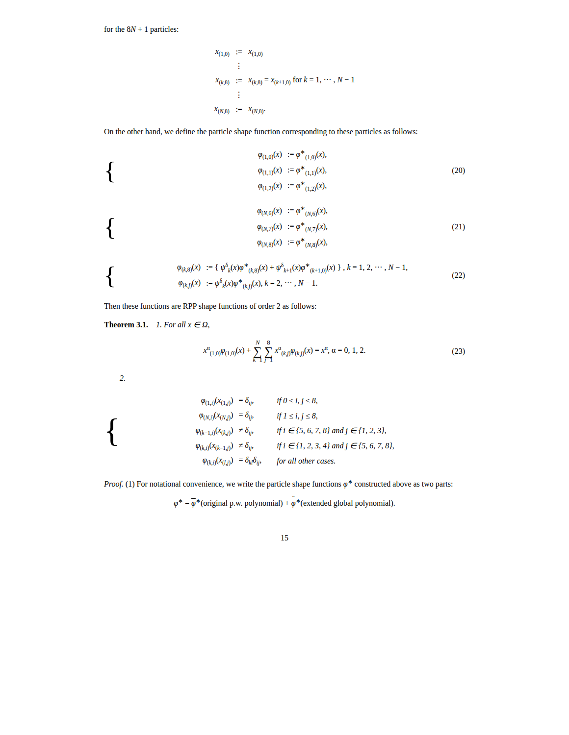for the 8N + 1 particles:
| x (1,0) | := | x (1,0) |
| | ⋮ | |
| x ( k ,8) | := | x ( k ,8) = x ( k +1,0) for k = 1, ··· , N − 1 |
| | ⋮ | |
| x ( N ,8) | := | x ( N ,8) . |
On the other hand, we define the particle shape function corresponding to these particles as follows:
{
| φ (1,0) ( x ) | := φ ∗ (1,0) ( x ), |
| φ (1,1) ( x ) | := φ ∗ (1,1) ( x ), |
| φ (1,2) ( x ) | := φ ∗ (1,2) ( x ), |
(20)
{
| φ ( N ,6) ( x ) | := φ ∗ ( N ,6) ( x ), |
| φ ( N ,7) ( x ) | := φ ∗ ( N ,7) ( x ), |
| φ ( N ,8) ( x ) | := φ ∗ ( N ,8) ( x ), |
(21)
{
| φ ( k ,8) ( x ) | := { ψ δ k ( x ) φ ∗ ( k ,8) ( x ) + ψ δ k +1 ( x ) φ ∗ ( k +1,0) ( x ) } , k = 1, 2, ··· , N − 1, |
| φ ( k , j ) ( x ) | := ψ δ k ( x ) φ ∗ ( k , j ) ( x ), k = 2, ··· , N − 1. |
(22)
Then these functions are RPP shape functions of order 2 as follows:
Theorem 3.1. 1. For all x ∈ Ω,
xα(1,0)φ(1,0)(x) + N ∑ k=1 8 ∑ j=1 xα(k,j)φ(k,j)(x) = xα, α = 0, 1, 2.
(23)
2.
{
| φ (1, i ) ( x (1, j ) ) | = δ ij , | if 0 ≤ i , j ≤ 8, |
| φ ( N , i ) ( x ( N , j ) ) | = δ ij , | if 1 ≤ i , j ≤ 8, |
| φ ( k −1, i ) ( x ( k , j ) ) | ≠ δ ij , | if i ∈ {5, 6, 7, 8} and j ∈ {1, 2, 3}, |
| φ ( k , i ) ( x ( k −1, j ) ) | ≠ δ ij , | if i ∈ {1, 2, 3, 4} and j ∈ {5, 6, 7, 8}, |
| φ ( k , i ) ( x ( l , j ) ) | = δ kl δ ij , | for all other cases. |
Proof. (1) For notational convenience, we write the particle shape functions φ∗ constructed above as two parts:
φ∗ = φ∗(original p.w. polynomial) + ̂φ∗(extended global polynomial).
15